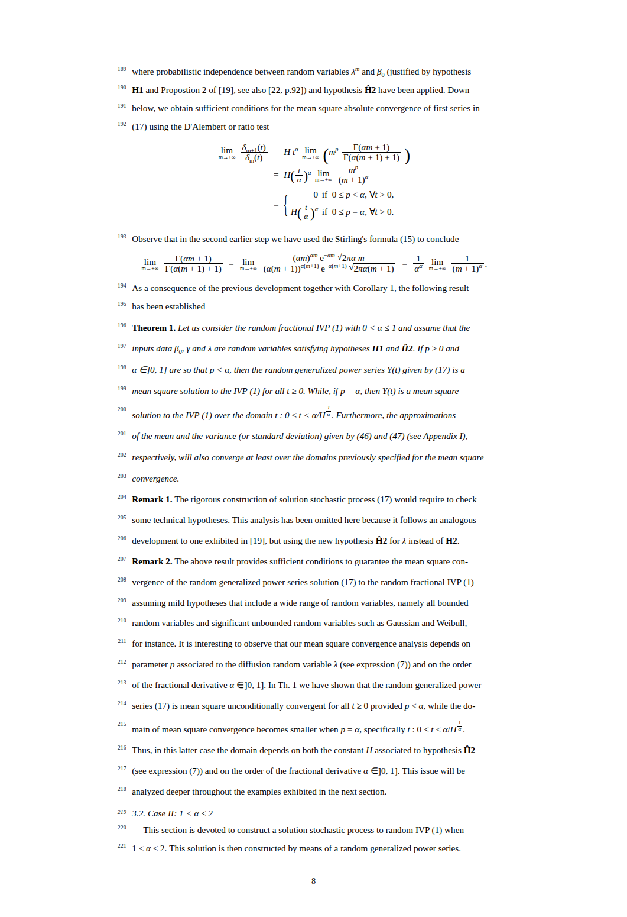189 where probabilistic independence between random variables λm and β0 (justified by hypothesis
190 H1 and Propostion 2 of [19], see also [22, p.92]) and hypothesis Ĥ2 have been applied. Down
191 below, we obtain sufficient conditions for the mean square absolute convergence of first series in
192 (17) using the D'Alembert or ratio test
| lim m→+∞ δ m+1 ( t ) δ m ( t ) | = | H t α lim m→+∞ ( m p Γ( αm + 1) Γ( α ( m + 1) + 1) ) |
| | = | H ( t α ) α lim m→+∞ m p ( m + 1) α |
| | = | / 0 / if 0 ≤ p < α , ∀ t > 0, / / H ( t α ) α / if 0 ≤ p = α , ∀ t > 0. / |
193 Observe that in the second earlier step we have used the Stirling's formula (15) to conclude
lim m→+∞ Γ(αm + 1) Γ(α(m + 1) + 1) = lim m→+∞ (αm)αm e−αm 2πα m(α(m + 1))α(m+1) e−α(m+1) 2πα(m + 1) = 1 αα lim m→+∞ 1(m + 1)α.
194 As a consequence of the previous development together with Corollary 1, the following result
195 has been established
196 Theorem 1. Let us consider the random fractional IVP (1) with 0 < α ≤ 1 and assume that the
197 inputs data β0, γ and λ are random variables satisfying hypotheses H1 and Ĥ2. If p ≥ 0 and
198 α ∈]0, 1] are so that p < α, then the random generalized power series Y(t) given by (17) is a
199 mean square solution to the IVP (1) for all t ≥ 0. While, if p = α, then Y(t) is a mean square
200 solution to the IVP (1) over the domain t : 0 ≤ t < α/H1 α. Furthermore, the approximations
201 of the mean and the variance (or standard deviation) given by (46) and (47) (see Appendix I),
202 respectively, will also converge at least over the domains previously specified for the mean square
203 convergence.
204 Remark 1. The rigorous construction of solution stochastic process (17) would require to check
205 some technical hypotheses. This analysis has been omitted here because it follows an analogous
206 development to one exhibited in [19], but using the new hypothesis Ĥ2 for λ instead of H2.
207 Remark 2. The above result provides sufficient conditions to guarantee the mean square con-
208 vergence of the random generalized power series solution (17) to the random fractional IVP (1)
209 assuming mild hypotheses that include a wide range of random variables, namely all bounded
210 random variables and significant unbounded random variables such as Gaussian and Weibull,
211 for instance. It is interesting to observe that our mean square convergence analysis depends on
212 parameter p associated to the diffusion random variable λ (see expression (7)) and on the order
213 of the fractional derivative α ∈]0, 1]. In Th. 1 we have shown that the random generalized power
214 series (17) is mean square unconditionally convergent for all t ≥ 0 provided p < α, while the do-
215 main of mean square convergence becomes smaller when p = α, specifically t : 0 ≤ t < α/H1 α.
216 Thus, in this latter case the domain depends on both the constant H associated to hypothesis Ĥ2
217 (see expression (7)) and on the order of the fractional derivative α ∈]0, 1]. This issue will be
218 analyzed deeper throughout the examples exhibited in the next section.
219 3.2. Case II: 1 < α ≤ 2
220 This section is devoted to construct a solution stochastic process to random IVP (1) when
221 1 < α ≤ 2. This solution is then constructed by means of a random generalized power series.
8